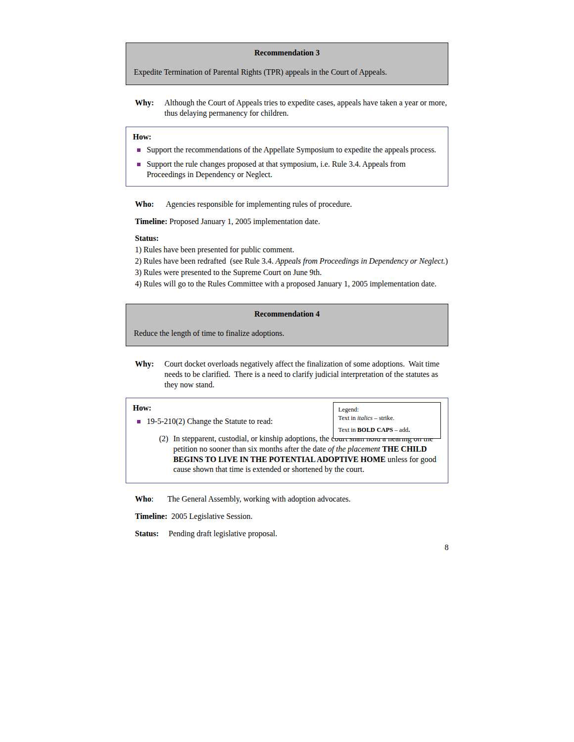Recommendation 3
Expedite Termination of Parental Rights (TPR) appeals in the Court of Appeals.
Why:
Although the Court of Appeals tries to expedite cases, appeals have taken a year or more, thus delaying permanency for children.
How:
Support the recommendations of the Appellate Symposium to expedite the appeals process.
Support the rule changes proposed at that symposium, i.e. Rule 3.4. Appeals from Proceedings in Dependency or Neglect.
Who: Agencies responsible for implementing rules of procedure.
Timeline: Proposed January 1, 2005 implementation date.
Status:
1) Rules have been presented for public comment.
2) Rules have been redrafted (see Rule 3.4. Appeals from Proceedings in Dependency or Neglect.)
3) Rules were presented to the Supreme Court on June 9th.
4) Rules will go to the Rules Committee with a proposed January 1, 2005 implementation date.
Recommendation 4
Reduce the length of time to finalize adoptions.
Why:
Court docket overloads negatively affect the finalization of some adoptions. Wait time needs to be clarified. There is a need to clarify judicial interpretation of the statutes as they now stand.
Legend:
Text in italics – strike.
Text in BOLD CAPS – add.
How:
19-5-210(2) Change the Statute to read:
(2) In stepparent, custodial, or kinship adoptions, the court shall hold a hearing on the petition no sooner than six months after the date of the placement THE CHILD BEGINS TO LIVE IN THE POTENTIAL ADOPTIVE HOME unless for good cause shown that time is extended or shortened by the court.
Who: The General Assembly, working with adoption advocates.
Timeline: 2005 Legislative Session.
Status: Pending draft legislative proposal.
8